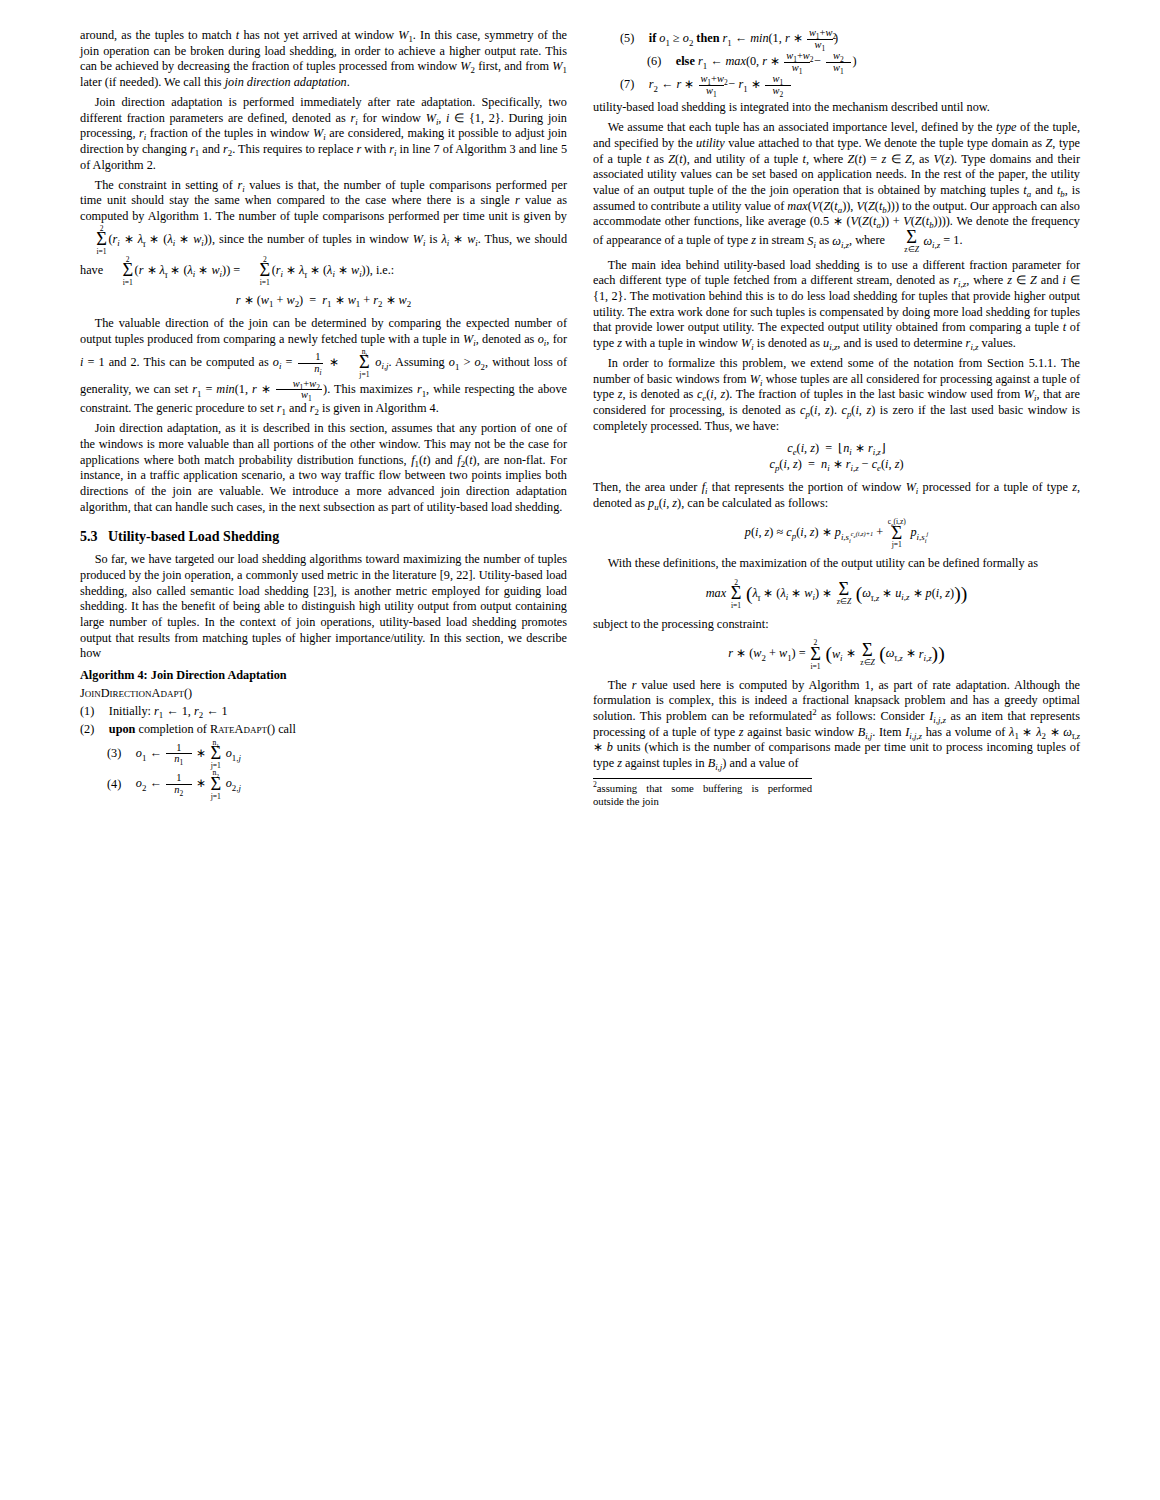around, as the tuples to match t has not yet arrived at window W1. In this case, symmetry of the join operation can be broken during load shedding, in order to achieve a higher output rate. This can be achieved by decreasing the fraction of tuples processed from window W2 first, and from W1 later (if needed). We call this join direction adaptation.
Join direction adaptation is performed immediately after rate adaptation. Specifically, two different fraction parameters are defined, denoted as ri for window Wi, i ∈ {1, 2}. During join processing, ri fraction of the tuples in window Wi are considered, making it possible to adjust join direction by changing r1 and r2. This requires to replace r with ri in line 7 of Algorithm 3 and line 5 of Algorithm 2.
The constraint in setting of ri values is that, the number of tuple comparisons performed per time unit should stay the same when compared to the case where there is a single r value as computed by Algorithm 1. The number of tuple comparisons performed per time unit is given by 2 Σi=1(ri ∗ λī ∗ (λi ∗ wi)), since the number of tuples in window Wi is λi ∗ wi. Thus, we should have 2 Σi=1(r ∗ λī ∗ (λi ∗ wi)) = 2 Σi=1(ri ∗ λī ∗ (λi ∗ wi)), i.e.:
r ∗ (w1 + w2) = r1 ∗ w1 + r2 ∗ w2
The valuable direction of the join can be determined by comparing the expected number of output tuples produced from comparing a newly fetched tuple with a tuple in Wi, denoted as oi, for i = 1 and 2. This can be computed as oi = 1 ni ∗ ni Σj=1 oi,j. Assuming o1 > o2, without loss of generality, we can set r1 = min(1, r ∗ w1+w2 w1). This maximizes r1, while respecting the above constraint. The generic procedure to set r1 and r2 is given in Algorithm 4.
Join direction adaptation, as it is described in this section, assumes that any portion of one of the windows is more valuable than all portions of the other window. This may not be the case for applications where both match probability distribution functions, f1(t) and f2(t), are non-flat. For instance, in a traffic application scenario, a two way traffic flow between two points implies both directions of the join are valuable. We introduce a more advanced join direction adaptation algorithm, that can handle such cases, in the next subsection as part of utility-based load shedding.
5.3 Utility-based Load Shedding
So far, we have targeted our load shedding algorithms toward maximizing the number of tuples produced by the join operation, a commonly used metric in the literature [9, 22]. Utility-based load shedding, also called semantic load shedding [23], is another metric employed for guiding load shedding. It has the benefit of being able to distinguish high utility output from output containing large number of tuples. In the context of join operations, utility-based load shedding promotes output that results from matching tuples of higher importance/utility. In this section, we describe how
Algorithm 4: Join Direction Adaptation
JoinDirectionAdapt() (1) Initially: r1 ← 1, r2 ← 1 (2) upon completion of RateAdapt() call (3) o1 ← 1 n1 ∗ n1 Σj=1 o1,j (4) o2 ← 1 n2 ∗ n2 Σj=1 o2,j (5) if o1 ≥ o2 then r1 ← min(1, r ∗ w1+w2 w1) (6) else r1 ← max(0, r ∗ w1+w2 w1 − w2 w1) (7) r2 ← r ∗ w1+w2 w1 − r1 ∗ w1 w2
utility-based load shedding is integrated into the mechanism described until now.
We assume that each tuple has an associated importance level, defined by the type of the tuple, and specified by the utility value attached to that type. We denote the tuple type domain as Z, type of a tuple t as Z(t), and utility of a tuple t, where Z(t) = z ∈ Z, as V(z). Type domains and their associated utility values can be set based on application needs. In the rest of the paper, the utility value of an output tuple of the the join operation that is obtained by matching tuples ta and tb, is assumed to contribute a utility value of max(V(Z(ta)), V(Z(tb))) to the output. Our approach can also accommodate other functions, like average (0.5 ∗ (V(Z(ta)) + V(Z(tb)))). We denote the frequency of appearance of a tuple of type z in stream Si as ωi,z, where Σz∈Z ωi,z = 1.
The main idea behind utility-based load shedding is to use a different fraction parameter for each different type of tuple fetched from a different stream, denoted as ri,z, where z ∈ Z and i ∈ {1, 2}. The motivation behind this is to do less load shedding for tuples that provide higher output utility. The extra work done for such tuples is compensated by doing more load shedding for tuples that provide lower output utility. The expected output utility obtained from comparing a tuple t of type z with a tuple in window Wi is denoted as ui,z, and is used to determine ri,z values.
In order to formalize this problem, we extend some of the notation from Section 5.1.1. The number of basic windows from Wi whose tuples are all considered for processing against a tuple of type z, is denoted as ce(i, z). The fraction of tuples in the last basic window used from Wi, that are considered for processing, is denoted as cp(i, z). cp(i, z) is zero if the last used basic window is completely processed. Thus, we have:
ce(i, z) = ⌊ni ∗ ri,z⌋
cp(i, z) = ni ∗ ri,z − ce(i, z)
Then, the area under fi that represents the portion of window Wi processed for a tuple of type z, denoted as pu(i, z), can be calculated as follows:
p(i, z) ≈ cp(i, z) ∗ pi,sice(i,z)+1 + ce(i,z) Σj=1 pi,sij
With these definitions, the maximization of the output utility can be defined formally as
max 2 Σi=1 (λī ∗ (λi ∗ wi) ∗ Σz∈Z (ωī,z ∗ ui,z ∗ p(i, z)))
subject to the processing constraint:
r ∗ (w2 + w1) = 2 Σi=1 (wi ∗ Σz∈Z (ωī,z ∗ ri,z))
The r value used here is computed by Algorithm 1, as part of rate adaptation. Although the formulation is complex, this is indeed a fractional knapsack problem and has a greedy optimal solution. This problem can be reformulated2 as follows: Consider Ii,j,z as an item that represents processing of a tuple of type z against basic window Bi,j. Item Ii,j,z has a volume of λ1 ∗ λ2 ∗ ωī,z ∗ b units (which is the number of comparisons made per time unit to process incoming tuples of type z against tuples in Bi,j) and a value of
2assuming that some buffering is performed outside the join